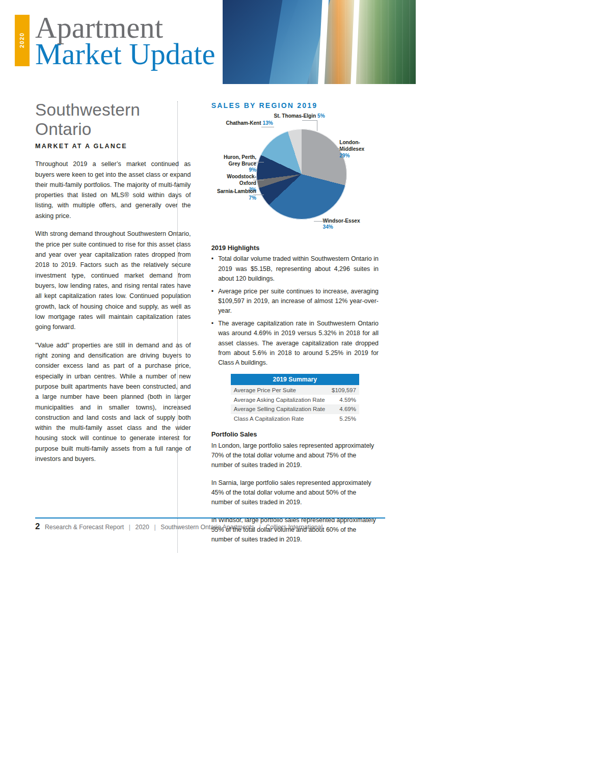2020
Apartment
Market Update
Southwestern Ontario
MARKET AT A GLANCE
Throughout 2019 a seller’s market continued as buyers were keen to get into the asset class or expand their multi-family portfolios. The majority of multi-family properties that listed on MLS® sold within days of listing, with multiple offers, and generally over the asking price.
With strong demand throughout Southwestern Ontario, the price per suite continued to rise for this asset class and year over year capitalization rates dropped from 2018 to 2019. Factors such as the relatively secure investment type, continued market demand from buyers, low lending rates, and rising rental rates have all kept capitalization rates low. Continued population growth, lack of housing choice and supply, as well as low mortgage rates will maintain capitalization rates going forward.
"Value add" properties are still in demand and as of right zoning and densification are driving buyers to consider excess land as part of a purchase price, especially in urban centres. While a number of new purpose built apartments have been constructed, and a large number have been planned (both in larger municipalities and in smaller towns), increased construction and land costs and lack of supply both within the multi-family asset class and the wider housing stock will continue to generate interest for purpose built multi-family assets from a full range of investors and buyers.
SALES BY REGION 2019
St. Thomas-Elgin 5%
Chatham-Kent 13%
London-Middlesex
29%
Huron, Perth,
Grey Bruce
9%
Woodstock-Oxford
3%
Sarnia-Lambton
7%
Windsor-Essex
34%
2019 Highlights
Total dollar volume traded within Southwestern Ontario in 2019 was $5.15B, representing about 4,296 suites in about 120 buildings.
Average price per suite continues to increase, averaging $109,597 in 2019, an increase of almost 12% year-over-year.
The average capitalization rate in Southwestern Ontario was around 4.69% in 2019 versus 5.32% in 2018 for all asset classes. The average capitalization rate dropped from about 5.6% in 2018 to around 5.25% in 2019 for Class A buildings.
2019 Summary
| Average Price Per Suite | $109,597 |
| Average Asking Capitalization Rate | 4.59% |
| Average Selling Capitalization Rate | 4.69% |
| Class A Capitalization Rate | 5.25% |
Portfolio Sales
In London, large portfolio sales represented approximately 70% of the total dollar volume and about 75% of the number of suites traded in 2019.
In Sarnia, large portfolio sales represented approximately 45% of the total dollar volume and about 50% of the number of suites traded in 2019.
In Windsor, large portfolio sales represented approximately 55% of the total dollar volume and about 60% of the number of suites traded in 2019.
2 Research & Forecast Report | 2020 | Southwestern Ontario Apartments | Colliers International